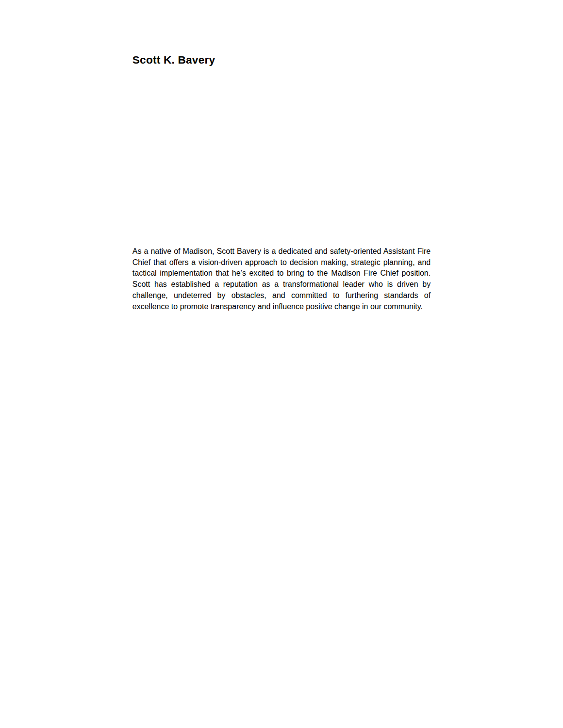Scott K. Bavery
As a native of Madison, Scott Bavery is a dedicated and safety-oriented Assistant Fire Chief that offers a vision-driven approach to decision making, strategic planning, and tactical implementation that he’s excited to bring to the Madison Fire Chief position. Scott has established a reputation as a transformational leader who is driven by challenge, undeterred by obstacles, and committed to furthering standards of excellence to promote transparency and influence positive change in our community.